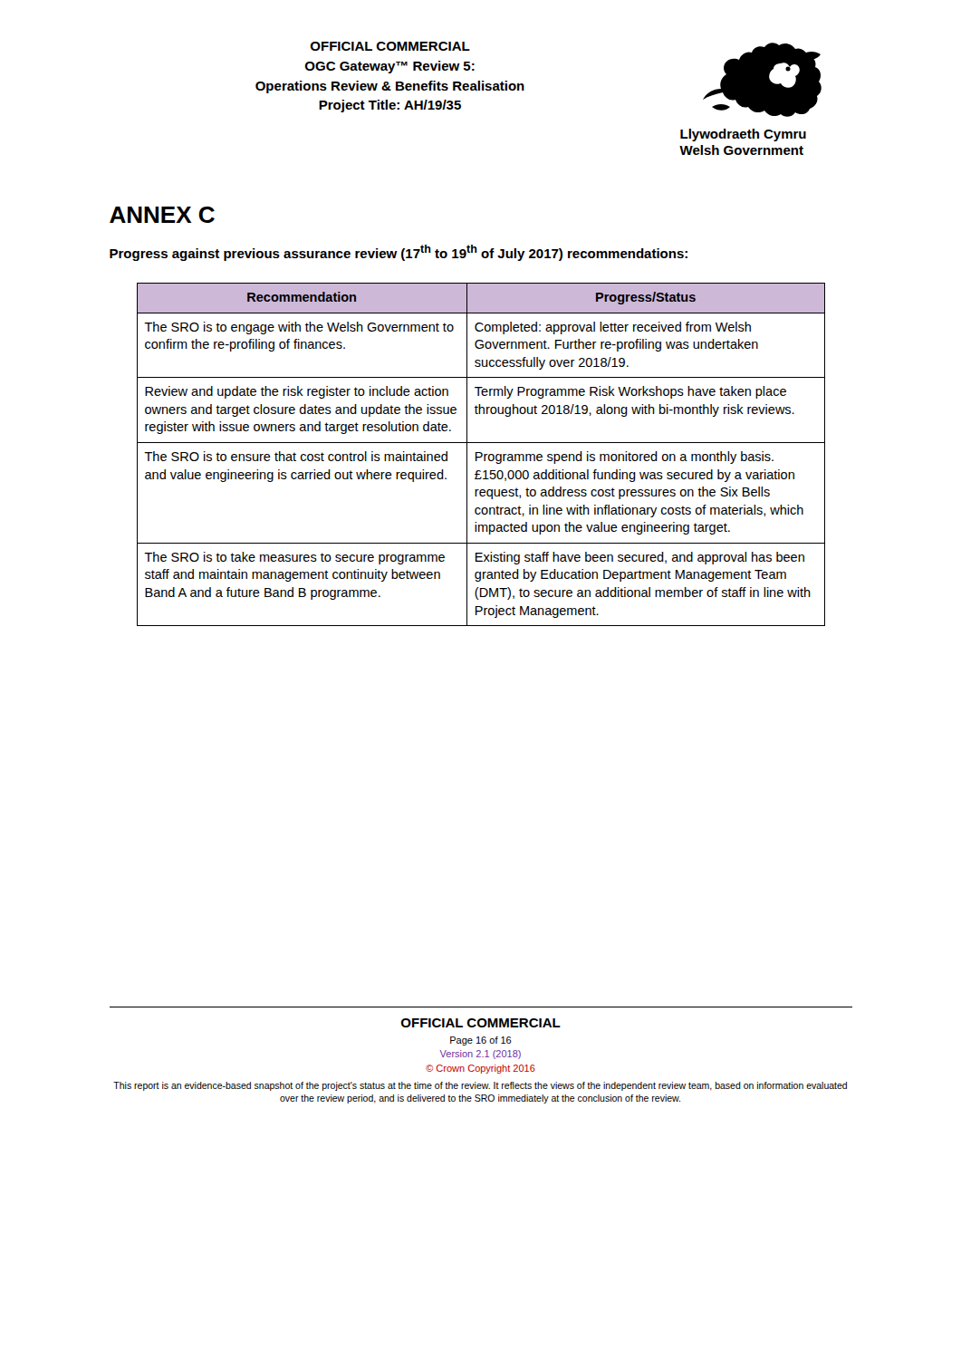OFFICIAL COMMERCIAL
OGC Gateway™ Review 5:
Operations Review & Benefits Realisation
Project Title: AH/19/35
Llywodraeth Cymru
Welsh Government
ANNEX C
Progress against previous assurance review (17th to 19th of July 2017) recommendations:
| Recommendation | Progress/Status |
| --- | --- |
| The SRO is to engage with the Welsh Government to confirm the re-profiling of finances. | Completed: approval letter received from Welsh Government. Further re-profiling was undertaken successfully over 2018/19. |
| Review and update the risk register to include action owners and target closure dates and update the issue register with issue owners and target resolution date. | Termly Programme Risk Workshops have taken place throughout 2018/19, along with bi-monthly risk reviews. |
| The SRO is to ensure that cost control is maintained and value engineering is carried out where required. | Programme spend is monitored on a monthly basis. £150,000 additional funding was secured by a variation request, to address cost pressures on the Six Bells contract, in line with inflationary costs of materials, which impacted upon the value engineering target. |
| The SRO is to take measures to secure programme staff and maintain management continuity between Band A and a future Band B programme. | Existing staff have been secured, and approval has been granted by Education Department Management Team (DMT), to secure an additional member of staff in line with Project Management. |
OFFICIAL COMMERCIAL
Page 16 of 16
Version 2.1 (2018)
© Crown Copyright 2016
This report is an evidence-based snapshot of the project's status at the time of the review. It reflects the views of the independent review team, based on information evaluated over the review period, and is delivered to the SRO immediately at the conclusion of the review.